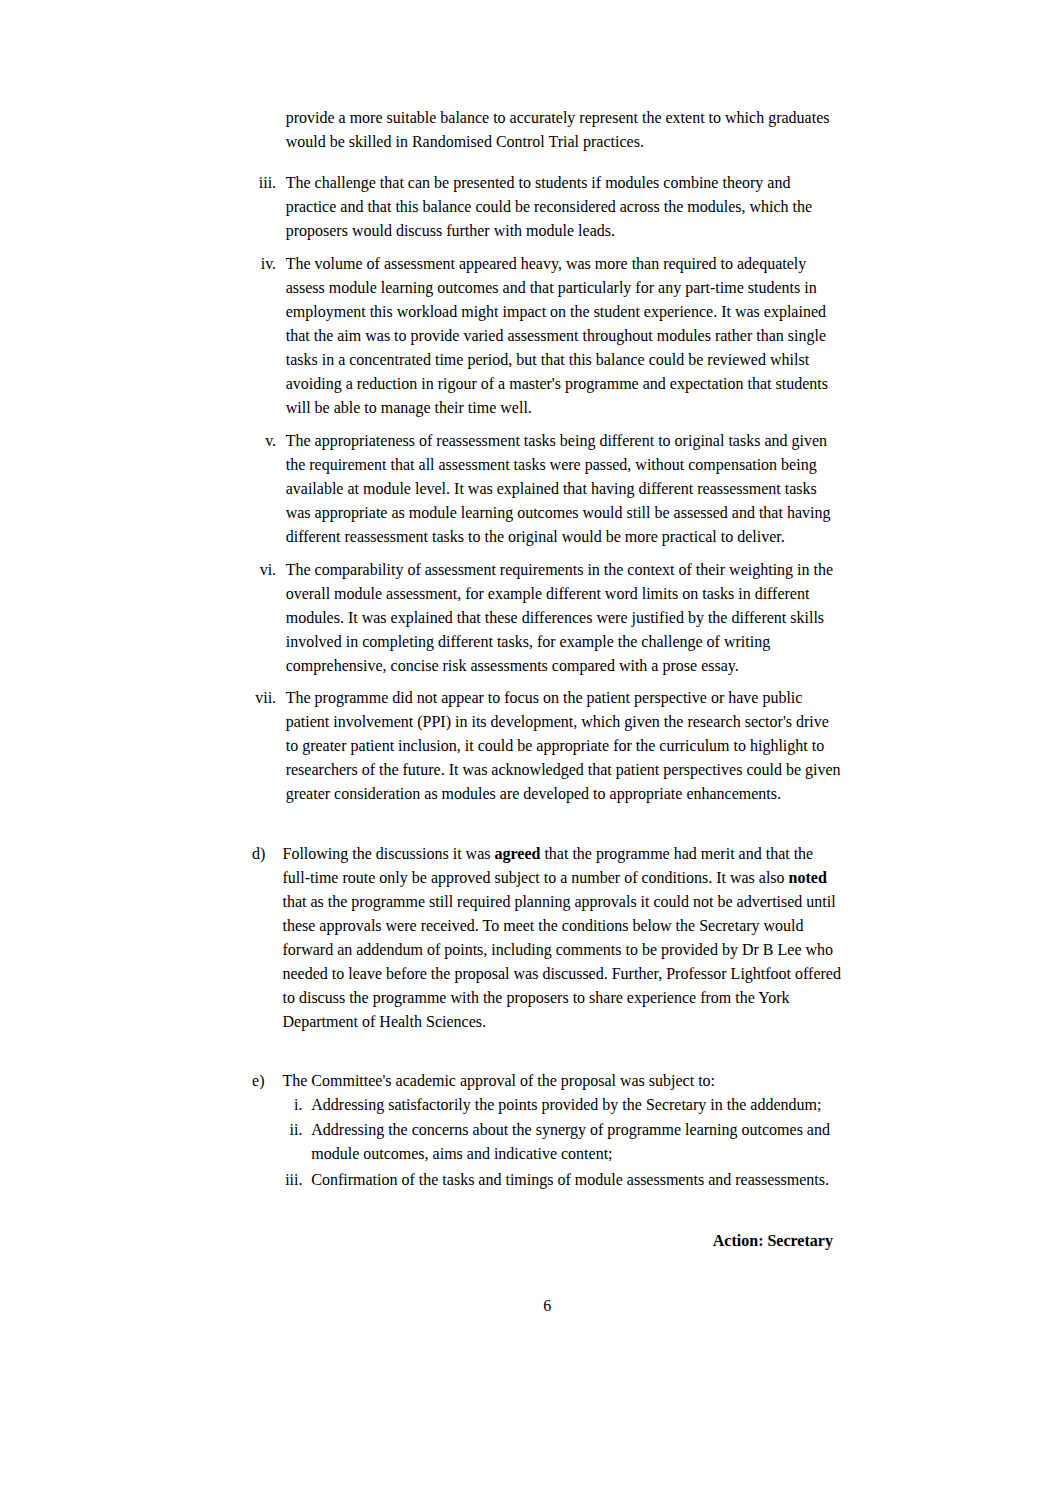provide a more suitable balance to accurately represent the extent to which graduates would be skilled in Randomised Control Trial practices.
iii. The challenge that can be presented to students if modules combine theory and practice and that this balance could be reconsidered across the modules, which the proposers would discuss further with module leads.
iv. The volume of assessment appeared heavy, was more than required to adequately assess module learning outcomes and that particularly for any part-time students in employment this workload might impact on the student experience. It was explained that the aim was to provide varied assessment throughout modules rather than single tasks in a concentrated time period, but that this balance could be reviewed whilst avoiding a reduction in rigour of a master's programme and expectation that students will be able to manage their time well.
v. The appropriateness of reassessment tasks being different to original tasks and given the requirement that all assessment tasks were passed, without compensation being available at module level. It was explained that having different reassessment tasks was appropriate as module learning outcomes would still be assessed and that having different reassessment tasks to the original would be more practical to deliver.
vi. The comparability of assessment requirements in the context of their weighting in the overall module assessment, for example different word limits on tasks in different modules. It was explained that these differences were justified by the different skills involved in completing different tasks, for example the challenge of writing comprehensive, concise risk assessments compared with a prose essay.
vii. The programme did not appear to focus on the patient perspective or have public patient involvement (PPI) in its development, which given the research sector's drive to greater patient inclusion, it could be appropriate for the curriculum to highlight to researchers of the future. It was acknowledged that patient perspectives could be given greater consideration as modules are developed to appropriate enhancements.
d) Following the discussions it was agreed that the programme had merit and that the full-time route only be approved subject to a number of conditions. It was also noted that as the programme still required planning approvals it could not be advertised until these approvals were received. To meet the conditions below the Secretary would forward an addendum of points, including comments to be provided by Dr B Lee who needed to leave before the proposal was discussed. Further, Professor Lightfoot offered to discuss the programme with the proposers to share experience from the York Department of Health Sciences.
e) The Committee's academic approval of the proposal was subject to:
i. Addressing satisfactorily the points provided by the Secretary in the addendum;
ii. Addressing the concerns about the synergy of programme learning outcomes and module outcomes, aims and indicative content;
iii. Confirmation of the tasks and timings of module assessments and reassessments.
Action: Secretary
6